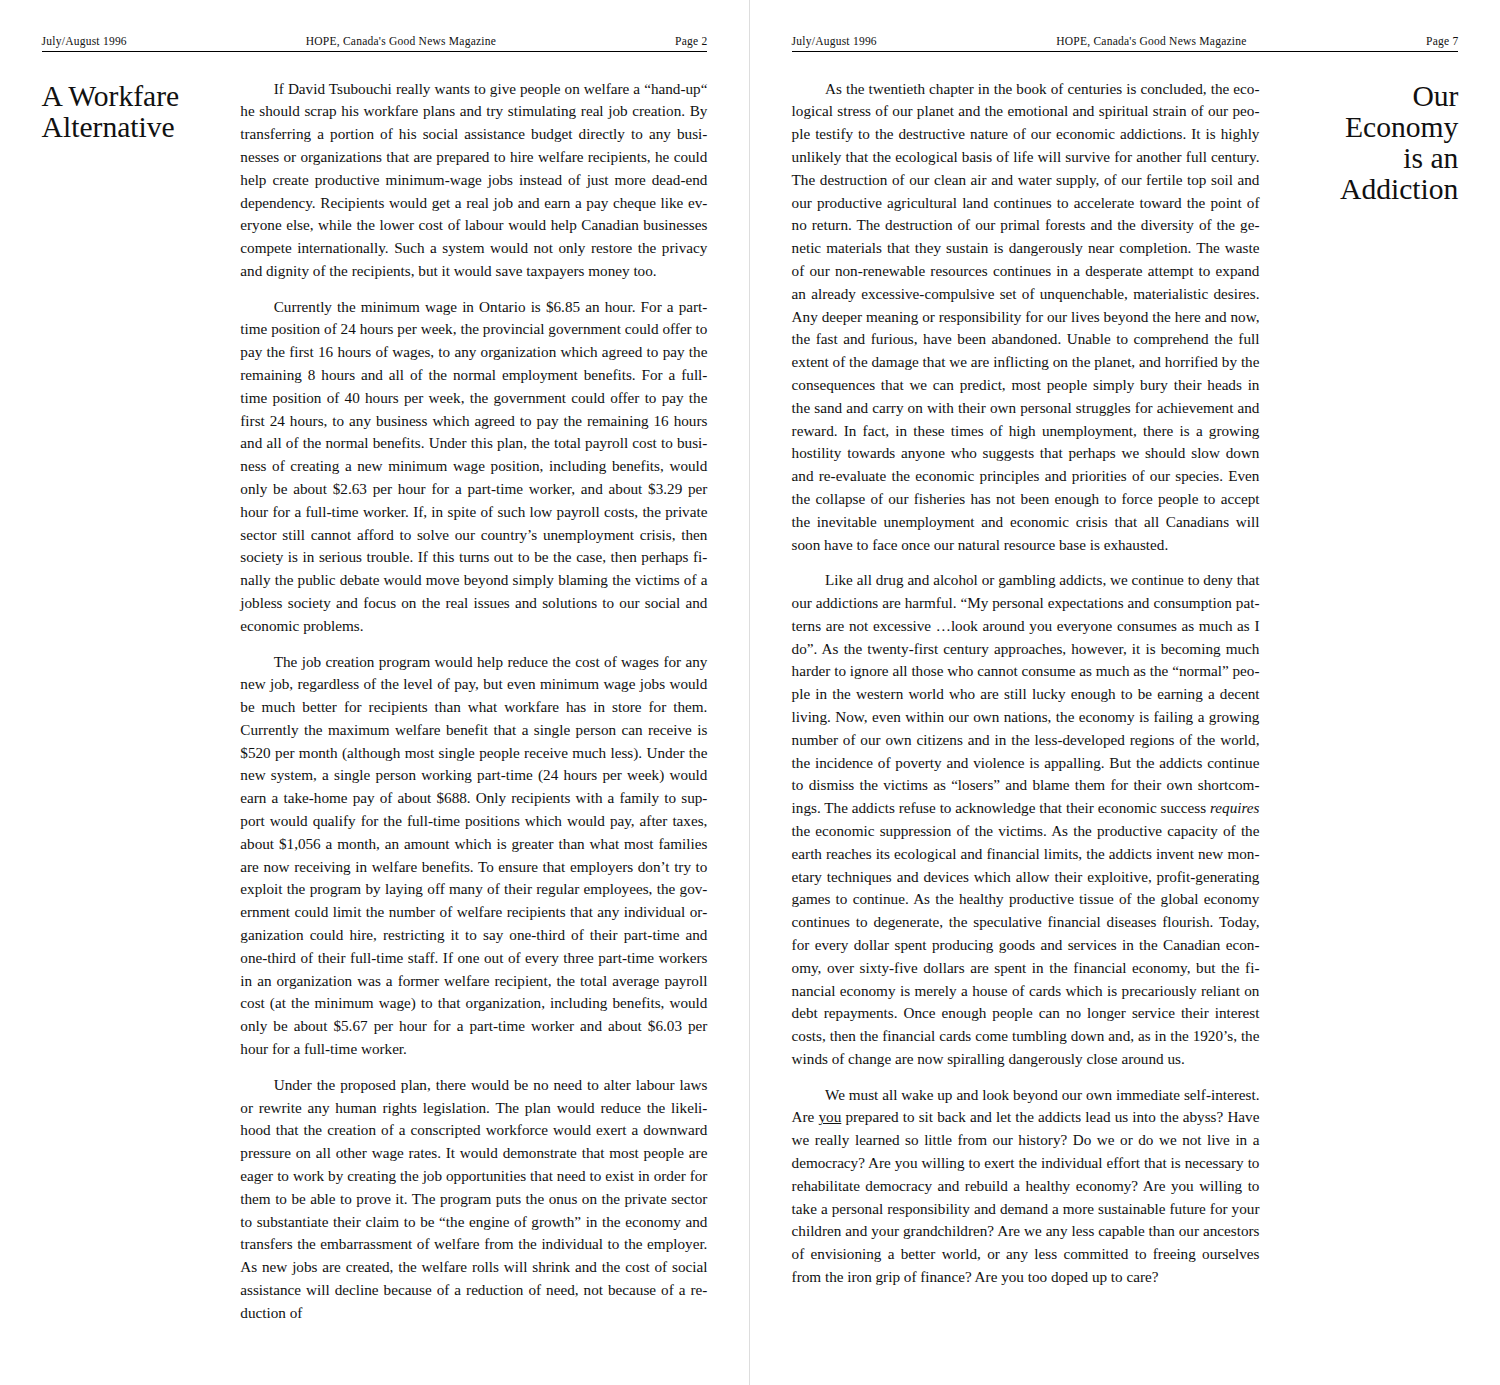July/August 1996 HOPE, Canada's Good News Magazine Page 2
A Workfare
Alternative
If David Tsubouchi really wants to give people on welfare a “hand-up“ he should scrap his workfare plans and try stimulating real job creation. By transferring a portion of his social assistance budget directly to any businesses or organizations that are prepared to hire welfare recipients, he could help create productive minimum-wage jobs instead of just more dead-end dependency. Recipients would get a real job and earn a pay cheque like everyone else, while the lower cost of labour would help Canadian businesses compete internationally. Such a system would not only restore the privacy and dignity of the recipients, but it would save taxpayers money too.
Currently the minimum wage in Ontario is $6.85 an hour. For a part-time position of 24 hours per week, the provincial government could offer to pay the first 16 hours of wages, to any organization which agreed to pay the remaining 8 hours and all of the normal employment benefits. For a full-time position of 40 hours per week, the government could offer to pay the first 24 hours, to any business which agreed to pay the remaining 16 hours and all of the normal benefits. Under this plan, the total payroll cost to business of creating a new minimum wage position, including benefits, would only be about $2.63 per hour for a part-time worker, and about $3.29 per hour for a full-time worker. If, in spite of such low payroll costs, the private sector still cannot afford to solve our country’s unemployment crisis, then society is in serious trouble. If this turns out to be the case, then perhaps finally the public debate would move beyond simply blaming the victims of a jobless society and focus on the real issues and solutions to our social and economic problems.
The job creation program would help reduce the cost of wages for any new job, regardless of the level of pay, but even minimum wage jobs would be much better for recipients than what workfare has in store for them. Currently the maximum welfare benefit that a single person can receive is $520 per month (although most single people receive much less). Under the new system, a single person working part-time (24 hours per week) would earn a take-home pay of about $688. Only recipients with a family to support would qualify for the full-time positions which would pay, after taxes, about $1,056 a month, an amount which is greater than what most families are now receiving in welfare benefits. To ensure that employers don’t try to exploit the program by laying off many of their regular employees, the government could limit the number of welfare recipients that any individual organization could hire, restricting it to say one-third of their part-time and one-third of their full-time staff. If one out of every three part-time workers in an organization was a former welfare recipient, the total average payroll cost (at the minimum wage) to that organization, including benefits, would only be about $5.67 per hour for a part-time worker and about $6.03 per hour for a full-time worker.
Under the proposed plan, there would be no need to alter labour laws or rewrite any human rights legislation. The plan would reduce the likelihood that the creation of a conscripted workforce would exert a downward pressure on all other wage rates. It would demonstrate that most people are eager to work by creating the job opportunities that need to exist in order for them to be able to prove it. The program puts the onus on the private sector to substantiate their claim to be “the engine of growth” in the economy and transfers the embarrassment of welfare from the individual to the employer. As new jobs are created, the welfare rolls will shrink and the cost of social assistance will decline because of a reduction of need, not because of a reduction of
July/August 1996 HOPE, Canada's Good News Magazine Page 7
Our
Economy
is an
Addiction
As the twentieth chapter in the book of centuries is concluded, the ecological stress of our planet and the emotional and spiritual strain of our people testify to the destructive nature of our economic addictions. It is highly unlikely that the ecological basis of life will survive for another full century. The destruction of our clean air and water supply, of our fertile top soil and our productive agricultural land continues to accelerate toward the point of no return. The destruction of our primal forests and the diversity of the genetic materials that they sustain is dangerously near completion. The waste of our non-renewable resources continues in a desperate attempt to expand an already excessive-compulsive set of unquenchable, materialistic desires. Any deeper meaning or responsibility for our lives beyond the here and now, the fast and furious, have been abandoned. Unable to comprehend the full extent of the damage that we are inflicting on the planet, and horrified by the consequences that we can predict, most people simply bury their heads in the sand and carry on with their own personal struggles for achievement and reward. In fact, in these times of high unemployment, there is a growing hostility towards anyone who suggests that perhaps we should slow down and re-evaluate the economic principles and priorities of our species. Even the collapse of our fisheries has not been enough to force people to accept the inevitable unemployment and economic crisis that all Canadians will soon have to face once our natural resource base is exhausted.
Like all drug and alcohol or gambling addicts, we continue to deny that our addictions are harmful. “My personal expectations and consumption patterns are not excessive …look around you everyone consumes as much as I do”. As the twenty-first century approaches, however, it is becoming much harder to ignore all those who cannot consume as much as the “normal” people in the western world who are still lucky enough to be earning a decent living. Now, even within our own nations, the economy is failing a growing number of our own citizens and in the less-developed regions of the world, the incidence of poverty and violence is appalling. But the addicts continue to dismiss the victims as “losers” and blame them for their own shortcomings. The addicts refuse to acknowledge that their economic success requires the economic suppression of the victims. As the productive capacity of the earth reaches its ecological and financial limits, the addicts invent new monetary techniques and devices which allow their exploitive, profit-generating games to continue. As the healthy productive tissue of the global economy continues to degenerate, the speculative financial diseases flourish. Today, for every dollar spent producing goods and services in the Canadian economy, over sixty-five dollars are spent in the financial economy, but the financial economy is merely a house of cards which is precariously reliant on debt repayments. Once enough people can no longer service their interest costs, then the financial cards come tumbling down and, as in the 1920’s, the winds of change are now spiralling dangerously close around us.
We must all wake up and look beyond our own immediate self-interest. Are you prepared to sit back and let the addicts lead us into the abyss? Have we really learned so little from our history? Do we or do we not live in a democracy? Are you willing to exert the individual effort that is necessary to rehabilitate democracy and rebuild a healthy economy? Are you willing to take a personal responsibility and demand a more sustainable future for your children and your grandchildren? Are we any less capable than our ancestors of envisioning a better world, or any less committed to freeing ourselves from the iron grip of finance? Are you too doped up to care?